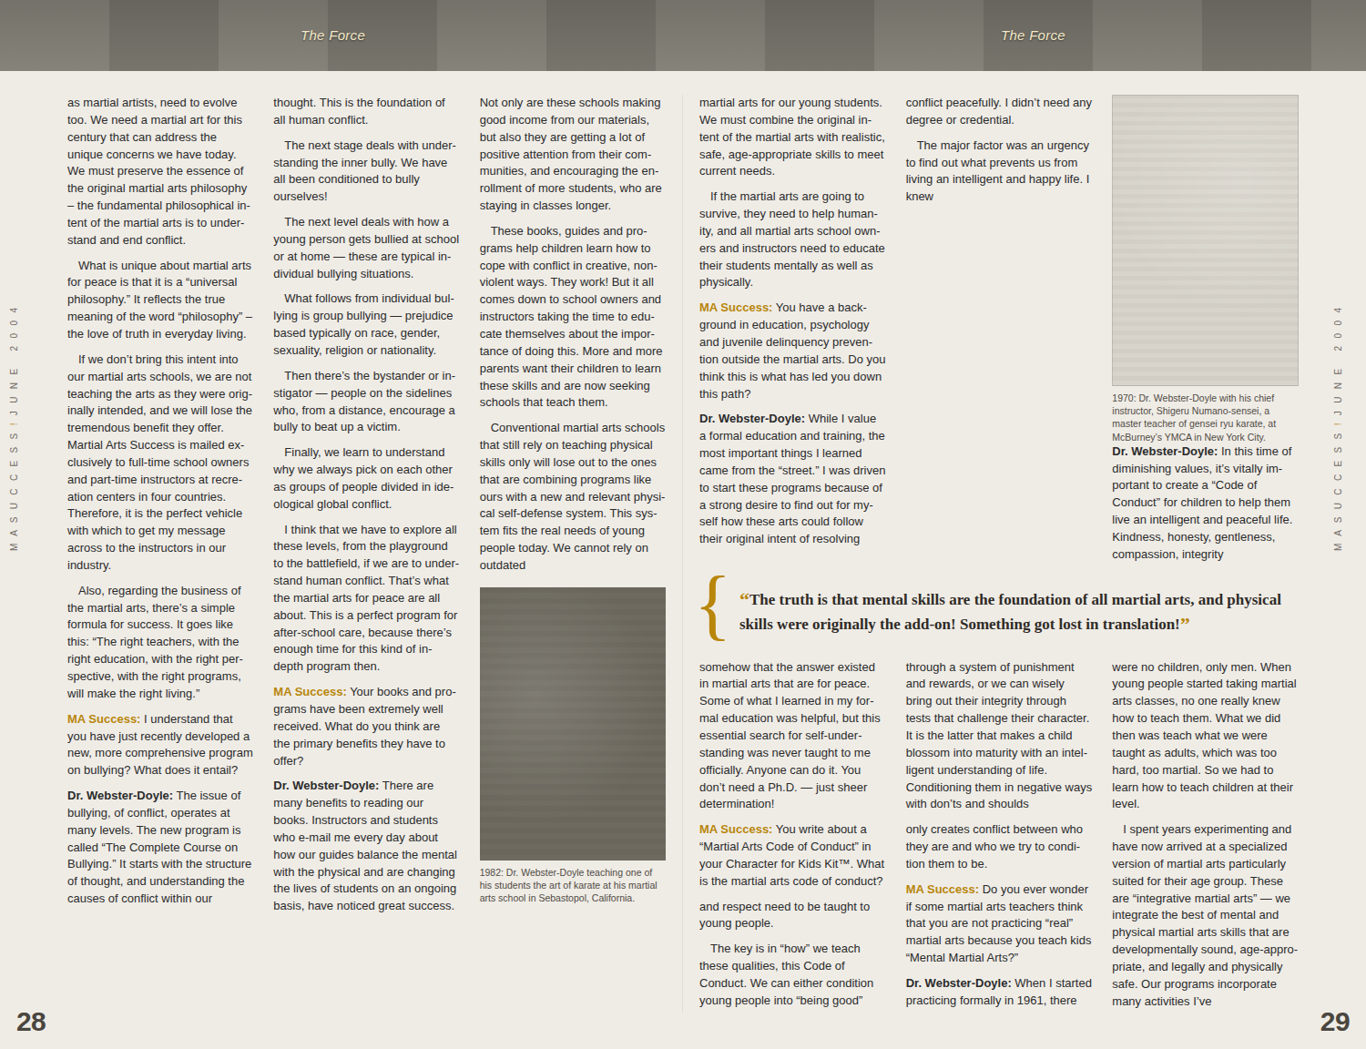The Force The Force
M A S U C C E S S ! J U N E 2 0 0 4
M A S U C C E S S ! J U N E 2 0 0 4
as martial artists, need to evolve too. We need a martial art for this century that can address the unique concerns we have today. We must preserve the essence of the original martial arts philosophy – the fundamental philosophical intent of the martial arts is to understand and end conflict.
What is unique about martial arts for peace is that it is a “universal philosophy.” It reflects the true meaning of the word “philosophy” – the love of truth in everyday living.
If we don’t bring this intent into our martial arts schools, we are not teaching the arts as they were originally intended, and we will lose the tremendous benefit they offer. Martial Arts Success is mailed exclusively to full-time school owners and part-time instructors at recreation centers in four countries. Therefore, it is the perfect vehicle with which to get my message across to the instructors in our industry.
Also, regarding the business of the martial arts, there’s a simple formula for success. It goes like this: “The right teachers, with the right education, with the right perspective, with the right programs, will make the right living.”
MA Success: I understand that you have just recently developed a new, more comprehensive program on bullying? What does it entail?
Dr. Webster-Doyle: The issue of bullying, of conflict, operates at many levels. The new program is called “The Complete Course on Bullying.” It starts with the structure of thought, and understanding the causes of conflict within our thought. This is the foundation of all human conflict.
The next stage deals with understanding the inner bully. We have all been conditioned to bully ourselves!
The next level deals with how a young person gets bullied at school or at home — these are typical individual bullying situations.
What follows from individual bullying is group bullying — prejudice based typically on race, gender, sexuality, religion or nationality.
Then there’s the bystander or instigator — people on the sidelines who, from a distance, encourage a bully to beat up a victim.
Finally, we learn to understand why we always pick on each other as groups of people divided in ideological global conflict.
I think that we have to explore all these levels, from the playground to the battlefield, if we are to understand human conflict. That’s what the martial arts for peace are all about. This is a perfect program for after-school care, because there’s enough time for this kind of in-depth program then.
MA Success: Your books and programs have been extremely well received. What do you think are the primary benefits they have to offer?
Dr. Webster-Doyle: There are many benefits to reading our books. Instructors and students who e-mail me every day about how our guides balance the mental with the physical and are changing the lives of students on an ongoing basis, have noticed great success. Not only are these schools making good income from our materials, but also they are getting a lot of positive attention from their communities, and encouraging the enrollment of more students, who are staying in classes longer.
These books, guides and programs help children learn how to cope with conflict in creative, nonviolent ways. They work! But it all comes down to school owners and instructors taking the time to educate themselves about the importance of doing this. More and more parents want their children to learn these skills and are now seeking schools that teach them.
Conventional martial arts schools that still rely on teaching physical skills only will lose out to the ones that are combining programs like ours with a new and relevant physical self-defense system. This system fits the real needs of young people today. We cannot rely on outdated
1982: Dr. Webster-Doyle teaching one of his students the art of karate at his martial arts school in Sebastopol, California.
28
martial arts for our young students. We must combine the original intent of the martial arts with realistic, safe, age-appropriate skills to meet current needs.
If the martial arts are going to survive, they need to help humanity, and all martial arts school owners and instructors need to educate their students mentally as well as physically.
MA Success: You have a background in education, psychology and juvenile delinquency prevention outside the martial arts. Do you think this is what has led you down this path?
Dr. Webster-Doyle: While I value a formal education and training, the most important things I learned came from the “street.” I was driven to start these programs because of a strong desire to find out for myself how these arts could follow their original intent of resolving conflict peacefully. I didn’t need any degree or credential.
The major factor was an urgency to find out what prevents us from living an intelligent and happy life. I knew
1970: Dr. Webster-Doyle with his chief instructor, Shigeru Numano-sensei, a master teacher of gensei ryu karate, at McBurney’s YMCA in New York City.
Dr. Webster-Doyle: In this time of diminishing values, it’s vitally important to create a “Code of Conduct” for children to help them live an intelligent and peaceful life. Kindness, honesty, gentleness, compassion, integrity
{
“The truth is that mental skills are the foundation of all martial arts, and physical skills were originally the add-on! Something got lost in translation!”
somehow that the answer existed in martial arts that are for peace. Some of what I learned in my formal education was helpful, but this essential search for self-understanding was never taught to me officially. Anyone can do it. You don’t need a Ph.D. — just sheer determination!
MA Success: You write about a “Martial Arts Code of Conduct” in your Character for Kids Kit™. What is the martial arts code of conduct?
and respect need to be taught to young people.
The key is in “how” we teach these qualities, this Code of Conduct. We can either condition young people into “being good” through a system of punishment and rewards, or we can wisely bring out their integrity through tests that challenge their character. It is the latter that makes a child blossom into maturity with an intelligent understanding of life. Conditioning them in negative ways with don’ts and shoulds
only creates conflict between who they are and who we try to condition them to be.
MA Success: Do you ever wonder if some martial arts teachers think that you are not practicing “real” martial arts because you teach kids “Mental Martial Arts?”
Dr. Webster-Doyle: When I started practicing formally in 1961, there were no children, only men. When young people started taking martial arts classes, no one really knew how to teach them. What we did then was teach what we were taught as adults, which was too hard, too martial. So we had to learn how to teach children at their level.
I spent years experimenting and have now arrived at a specialized version of martial arts particularly suited for their age group. These are “integrative martial arts” — we integrate the best of mental and physical martial arts skills that are developmentally sound, age-appropriate, and legally and physically safe. Our programs incorporate many activities I’ve
29